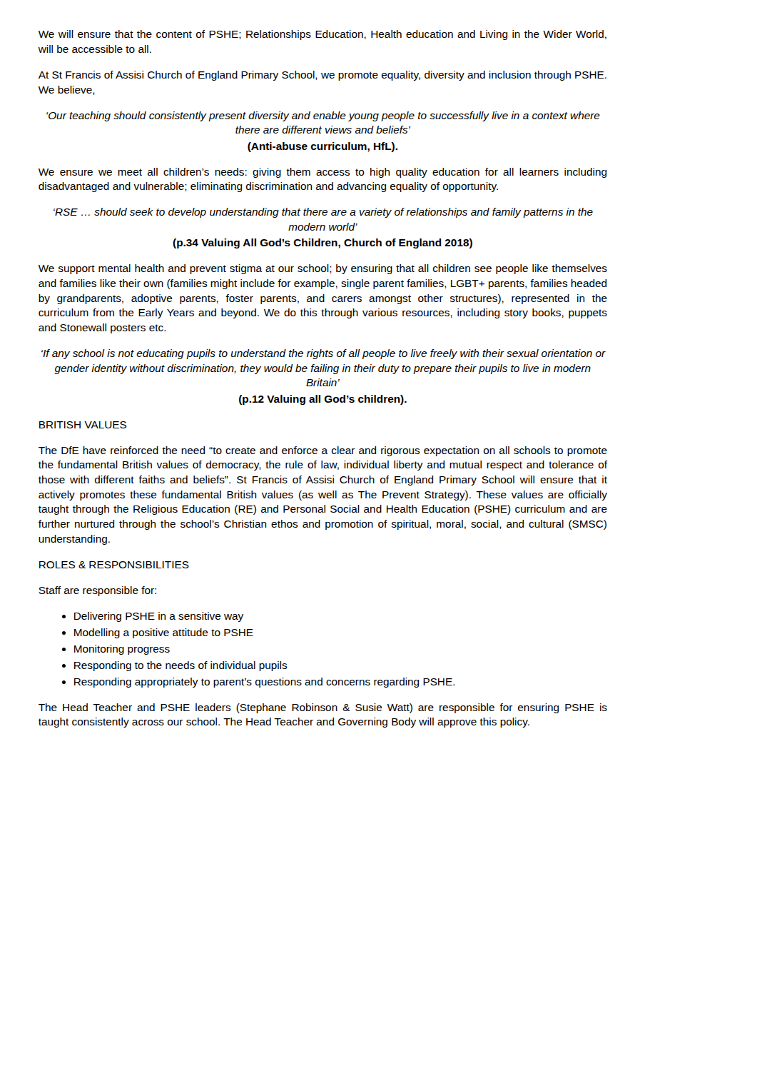We will ensure that the content of PSHE; Relationships Education, Health education and Living in the Wider World, will be accessible to all.
At St Francis of Assisi Church of England Primary School, we promote equality, diversity and inclusion through PSHE. We believe,
‘Our teaching should consistently present diversity and enable young people to successfully live in a context where there are different views and beliefs’
(Anti-abuse curriculum, HfL).
We ensure we meet all children’s needs: giving them access to high quality education for all learners including disadvantaged and vulnerable; eliminating discrimination and advancing equality of opportunity.
‘RSE … should seek to develop understanding that there are a variety of relationships and family patterns in the modern world’
(p.34 Valuing All God’s Children, Church of England 2018)
We support mental health and prevent stigma at our school; by ensuring that all children see people like themselves and families like their own (families might include for example, single parent families, LGBT+ parents, families headed by grandparents, adoptive parents, foster parents, and carers amongst other structures), represented in the curriculum from the Early Years and beyond. We do this through various resources, including story books, puppets and Stonewall posters etc.
‘If any school is not educating pupils to understand the rights of all people to live freely with their sexual orientation or gender identity without discrimination, they would be failing in their duty to prepare their pupils to live in modern Britain’
(p.12 Valuing all God’s children).
BRITISH VALUES
The DfE have reinforced the need “to create and enforce a clear and rigorous expectation on all schools to promote the fundamental British values of democracy, the rule of law, individual liberty and mutual respect and tolerance of those with different faiths and beliefs”. St Francis of Assisi Church of England Primary School will ensure that it actively promotes these fundamental British values (as well as The Prevent Strategy). These values are officially taught through the Religious Education (RE) and Personal Social and Health Education (PSHE) curriculum and are further nurtured through the school’s Christian ethos and promotion of spiritual, moral, social, and cultural (SMSC) understanding.
ROLES & RESPONSIBILITIES
Staff are responsible for:
Delivering PSHE in a sensitive way
Modelling a positive attitude to PSHE
Monitoring progress
Responding to the needs of individual pupils
Responding appropriately to parent’s questions and concerns regarding PSHE.
The Head Teacher and PSHE leaders (Stephane Robinson & Susie Watt) are responsible for ensuring PSHE is taught consistently across our school. The Head Teacher and Governing Body will approve this policy.